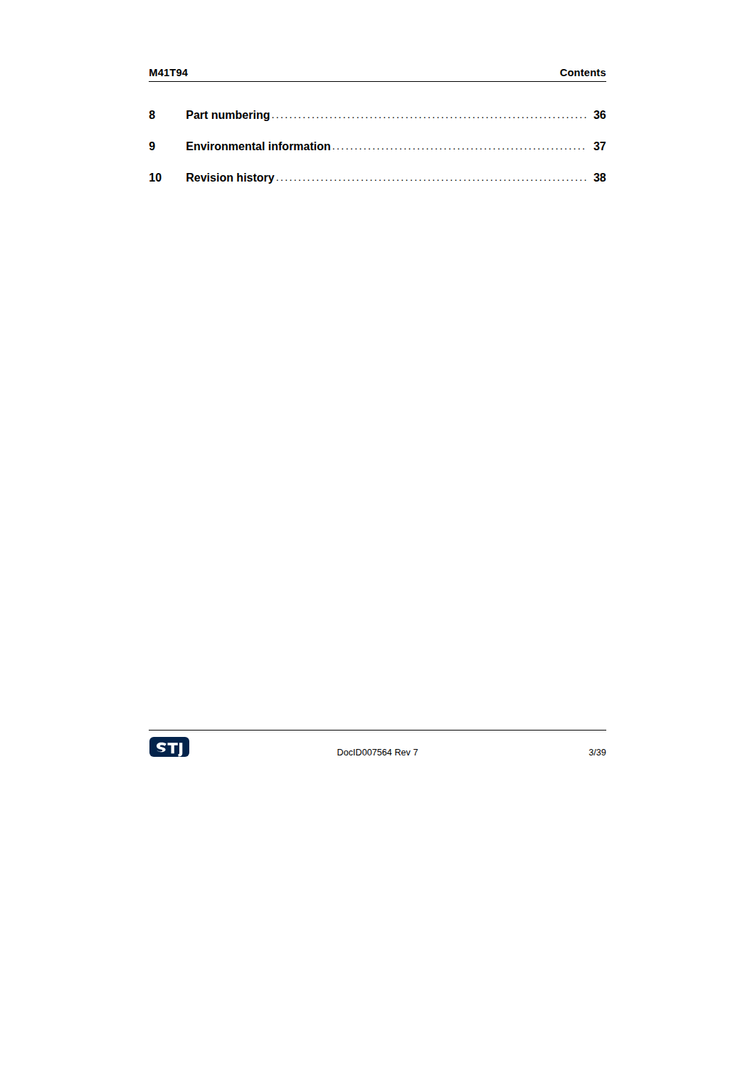M41T94 Contents
8 Part numbering ........................................................................................... 36
9 Environmental information ........................................................................................... 37
10 Revision history ........................................................................................... 38
DocID007564 Rev 7
3/39